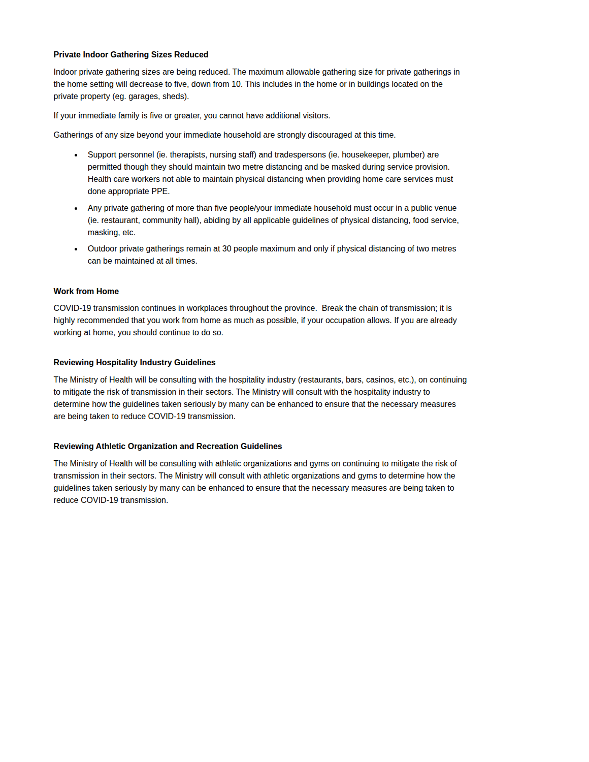Private Indoor Gathering Sizes Reduced
Indoor private gathering sizes are being reduced. The maximum allowable gathering size for private gatherings in the home setting will decrease to five, down from 10. This includes in the home or in buildings located on the private property (eg. garages, sheds).
If your immediate family is five or greater, you cannot have additional visitors.
Gatherings of any size beyond your immediate household are strongly discouraged at this time.
Support personnel (ie. therapists, nursing staff) and tradespersons (ie. housekeeper, plumber) are permitted though they should maintain two metre distancing and be masked during service provision. Health care workers not able to maintain physical distancing when providing home care services must done appropriate PPE.
Any private gathering of more than five people/your immediate household must occur in a public venue (ie. restaurant, community hall), abiding by all applicable guidelines of physical distancing, food service, masking, etc.
Outdoor private gatherings remain at 30 people maximum and only if physical distancing of two metres can be maintained at all times.
Work from Home
COVID-19 transmission continues in workplaces throughout the province. Break the chain of transmission; it is highly recommended that you work from home as much as possible, if your occupation allows. If you are already working at home, you should continue to do so.
Reviewing Hospitality Industry Guidelines
The Ministry of Health will be consulting with the hospitality industry (restaurants, bars, casinos, etc.), on continuing to mitigate the risk of transmission in their sectors. The Ministry will consult with the hospitality industry to determine how the guidelines taken seriously by many can be enhanced to ensure that the necessary measures are being taken to reduce COVID-19 transmission.
Reviewing Athletic Organization and Recreation Guidelines
The Ministry of Health will be consulting with athletic organizations and gyms on continuing to mitigate the risk of transmission in their sectors. The Ministry will consult with athletic organizations and gyms to determine how the guidelines taken seriously by many can be enhanced to ensure that the necessary measures are being taken to reduce COVID-19 transmission.